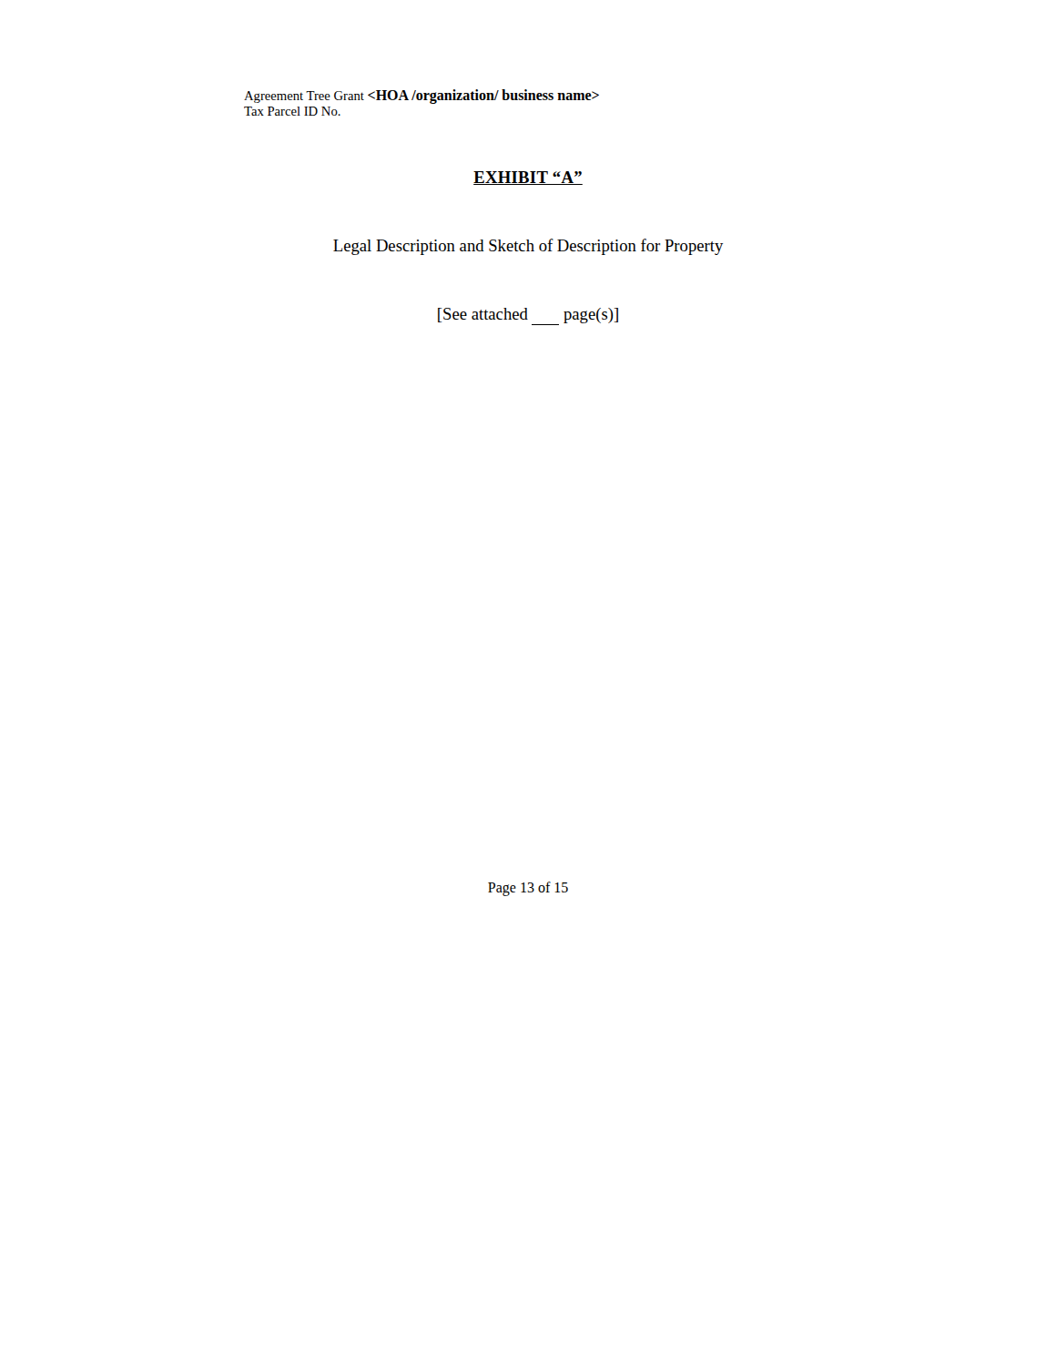Agreement Tree Grant <HOA /organization/ business name>
Tax Parcel ID No.
EXHIBIT “A”
Legal Description and Sketch of Description for Property
[See attached page(s)]
Page 13 of 15